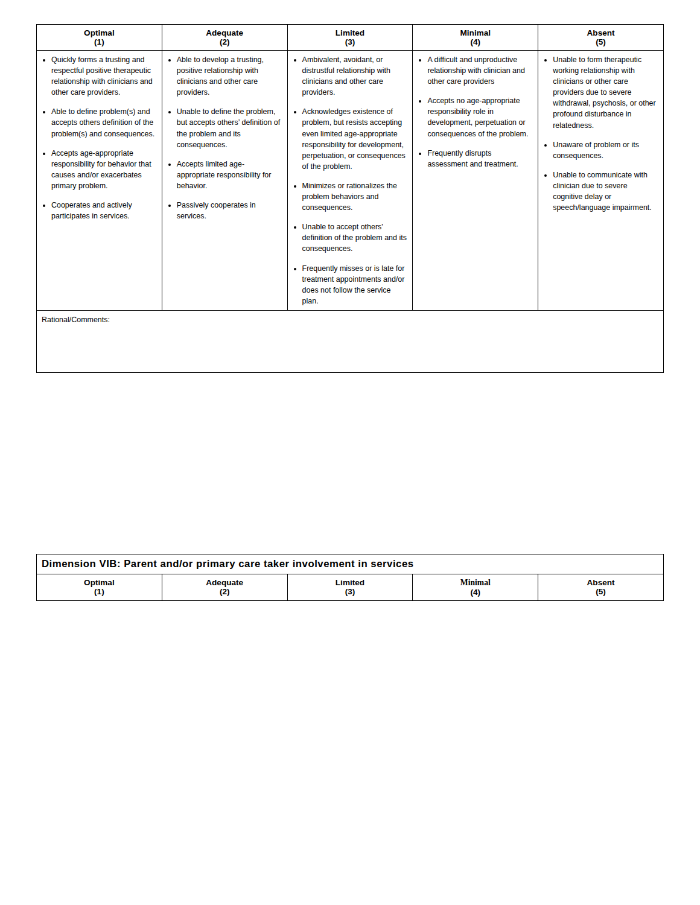| Optimal (1) | Adequate (2) | Limited (3) | Minimal (4) | Absent (5) |
| --- | --- | --- | --- | --- |
| Quickly forms a trusting and respectful positive therapeutic relationship with clinicians and other care providers. Able to define problem(s) and accepts others definition of the problem(s) and consequences. Accepts age-appropriate responsibility for behavior that causes and/or exacerbates primary problem. Cooperates and actively participates in services. | Able to develop a trusting, positive relationship with clinicians and other care providers. Unable to define the problem, but accepts others’ definition of the problem and its consequences. Accepts limited age-appropriate responsibility for behavior. Passively cooperates in services. | Ambivalent, avoidant, or distrustful relationship with clinicians and other care providers. Acknowledges existence of problem, but resists accepting even limited age-appropriate responsibility for development, perpetuation, or consequences of the problem. Minimizes or rationalizes the problem behaviors and consequences. Unable to accept others' definition of the problem and its consequences. Frequently misses or is late for treatment appointments and/or does not follow the service plan. | A difficult and unproductive relationship with clinician and other care providers Accepts no age-appropriate responsibility role in development, perpetuation or consequences of the problem. Frequently disrupts assessment and treatment. | Unable to form therapeutic working relationship with clinicians or other care providers due to severe withdrawal, psychosis, or other profound disturbance in relatedness. Unaware of problem or its consequences. Unable to communicate with clinician due to severe cognitive delay or speech/language impairment. |
| Rational/Comments: |
| Dimension VIB: Parent and/or primary care taker involvement in services |
| Optimal (1) | Adequate (2) | Limited (3) | Minimal (4) | Absent (5) |